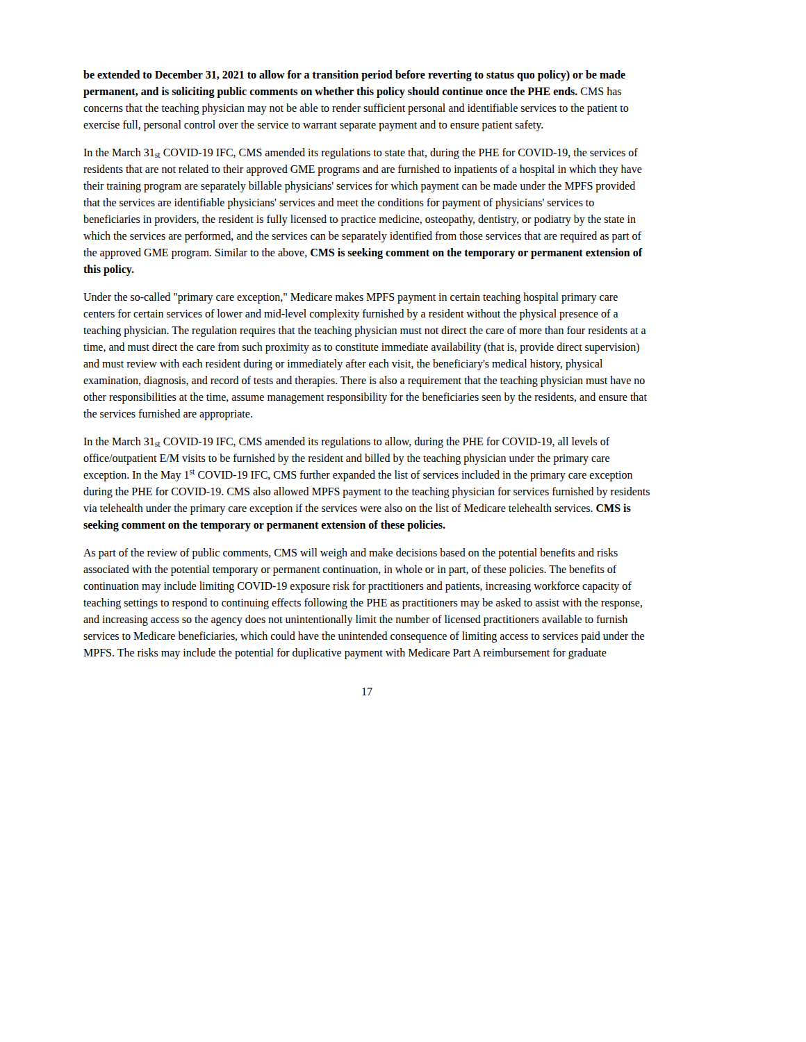be extended to December 31, 2021 to allow for a transition period before reverting to status quo policy) or be made permanent, and is soliciting public comments on whether this policy should continue once the PHE ends. CMS has concerns that the teaching physician may not be able to render sufficient personal and identifiable services to the patient to exercise full, personal control over the service to warrant separate payment and to ensure patient safety.
In the March 31st COVID-19 IFC, CMS amended its regulations to state that, during the PHE for COVID-19, the services of residents that are not related to their approved GME programs and are furnished to inpatients of a hospital in which they have their training program are separately billable physicians' services for which payment can be made under the MPFS provided that the services are identifiable physicians' services and meet the conditions for payment of physicians' services to beneficiaries in providers, the resident is fully licensed to practice medicine, osteopathy, dentistry, or podiatry by the state in which the services are performed, and the services can be separately identified from those services that are required as part of the approved GME program. Similar to the above, CMS is seeking comment on the temporary or permanent extension of this policy.
Under the so-called "primary care exception," Medicare makes MPFS payment in certain teaching hospital primary care centers for certain services of lower and mid-level complexity furnished by a resident without the physical presence of a teaching physician. The regulation requires that the teaching physician must not direct the care of more than four residents at a time, and must direct the care from such proximity as to constitute immediate availability (that is, provide direct supervision) and must review with each resident during or immediately after each visit, the beneficiary's medical history, physical examination, diagnosis, and record of tests and therapies. There is also a requirement that the teaching physician must have no other responsibilities at the time, assume management responsibility for the beneficiaries seen by the residents, and ensure that the services furnished are appropriate.
In the March 31st COVID-19 IFC, CMS amended its regulations to allow, during the PHE for COVID-19, all levels of office/outpatient E/M visits to be furnished by the resident and billed by the teaching physician under the primary care exception. In the May 1st COVID-19 IFC, CMS further expanded the list of services included in the primary care exception during the PHE for COVID-19. CMS also allowed MPFS payment to the teaching physician for services furnished by residents via telehealth under the primary care exception if the services were also on the list of Medicare telehealth services. CMS is seeking comment on the temporary or permanent extension of these policies.
As part of the review of public comments, CMS will weigh and make decisions based on the potential benefits and risks associated with the potential temporary or permanent continuation, in whole or in part, of these policies. The benefits of continuation may include limiting COVID-19 exposure risk for practitioners and patients, increasing workforce capacity of teaching settings to respond to continuing effects following the PHE as practitioners may be asked to assist with the response, and increasing access so the agency does not unintentionally limit the number of licensed practitioners available to furnish services to Medicare beneficiaries, which could have the unintended consequence of limiting access to services paid under the MPFS. The risks may include the potential for duplicative payment with Medicare Part A reimbursement for graduate
17